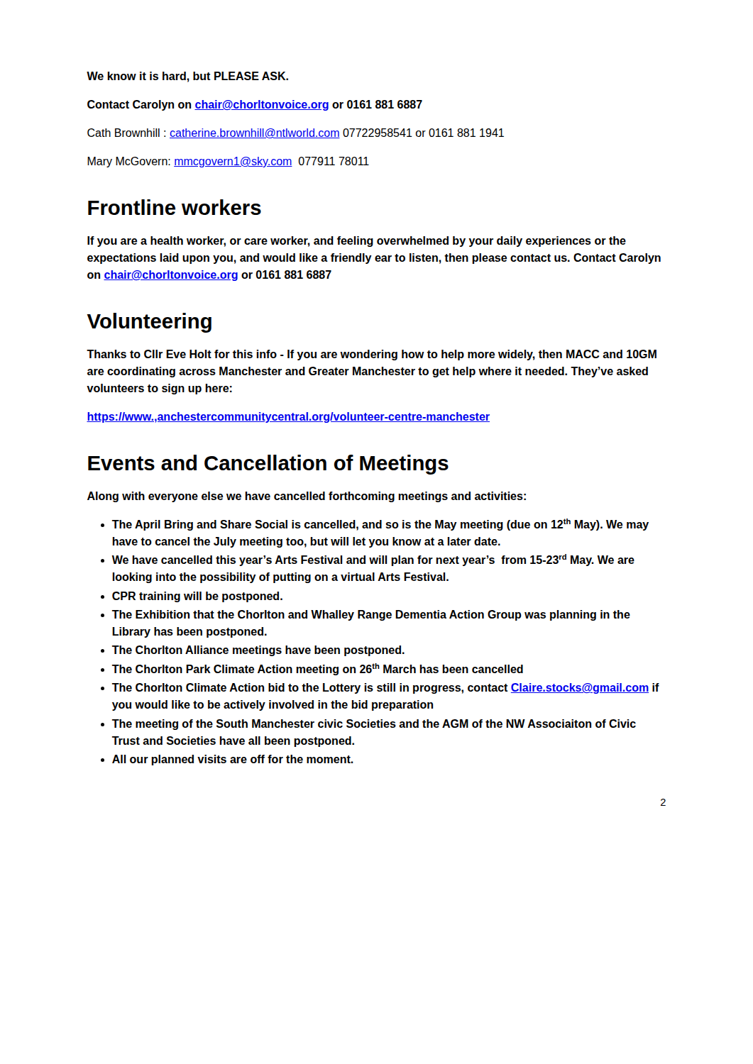We know it is hard, but PLEASE ASK.
Contact Carolyn on chair@chorltonvoice.org or 0161 881 6887
Cath Brownhill : catherine.brownhill@ntlworld.com 07722958541 or 0161 881 1941
Mary McGovern: mmcgovern1@sky.com 077911 78011
Frontline workers
If you are a health worker, or care worker, and feeling overwhelmed by your daily experiences or the expectations laid upon you, and would like a friendly ear to listen, then please contact us. Contact Carolyn on chair@chorltonvoice.org or 0161 881 6887
Volunteering
Thanks to Cllr Eve Holt for this info - If you are wondering how to help more widely, then MACC and 10GM are coordinating across Manchester and Greater Manchester to get help where it needed. They’ve asked volunteers to sign up here:
https://www.,anchestercommunitycentral.org/volunteer-centre-manchester
Events and Cancellation of Meetings
Along with everyone else we have cancelled forthcoming meetings and activities:
The April Bring and Share Social is cancelled, and so is the May meeting (due on 12th May). We may have to cancel the July meeting too, but will let you know at a later date.
We have cancelled this year’s Arts Festival and will plan for next year’s from 15-23rd May. We are looking into the possibility of putting on a virtual Arts Festival.
CPR training will be postponed.
The Exhibition that the Chorlton and Whalley Range Dementia Action Group was planning in the Library has been postponed.
The Chorlton Alliance meetings have been postponed.
The Chorlton Park Climate Action meeting on 26th March has been cancelled
The Chorlton Climate Action bid to the Lottery is still in progress, contact Claire.stocks@gmail.com if you would like to be actively involved in the bid preparation
The meeting of the South Manchester civic Societies and the AGM of the NW Associaiton of Civic Trust and Societies have all been postponed.
All our planned visits are off for the moment.
2